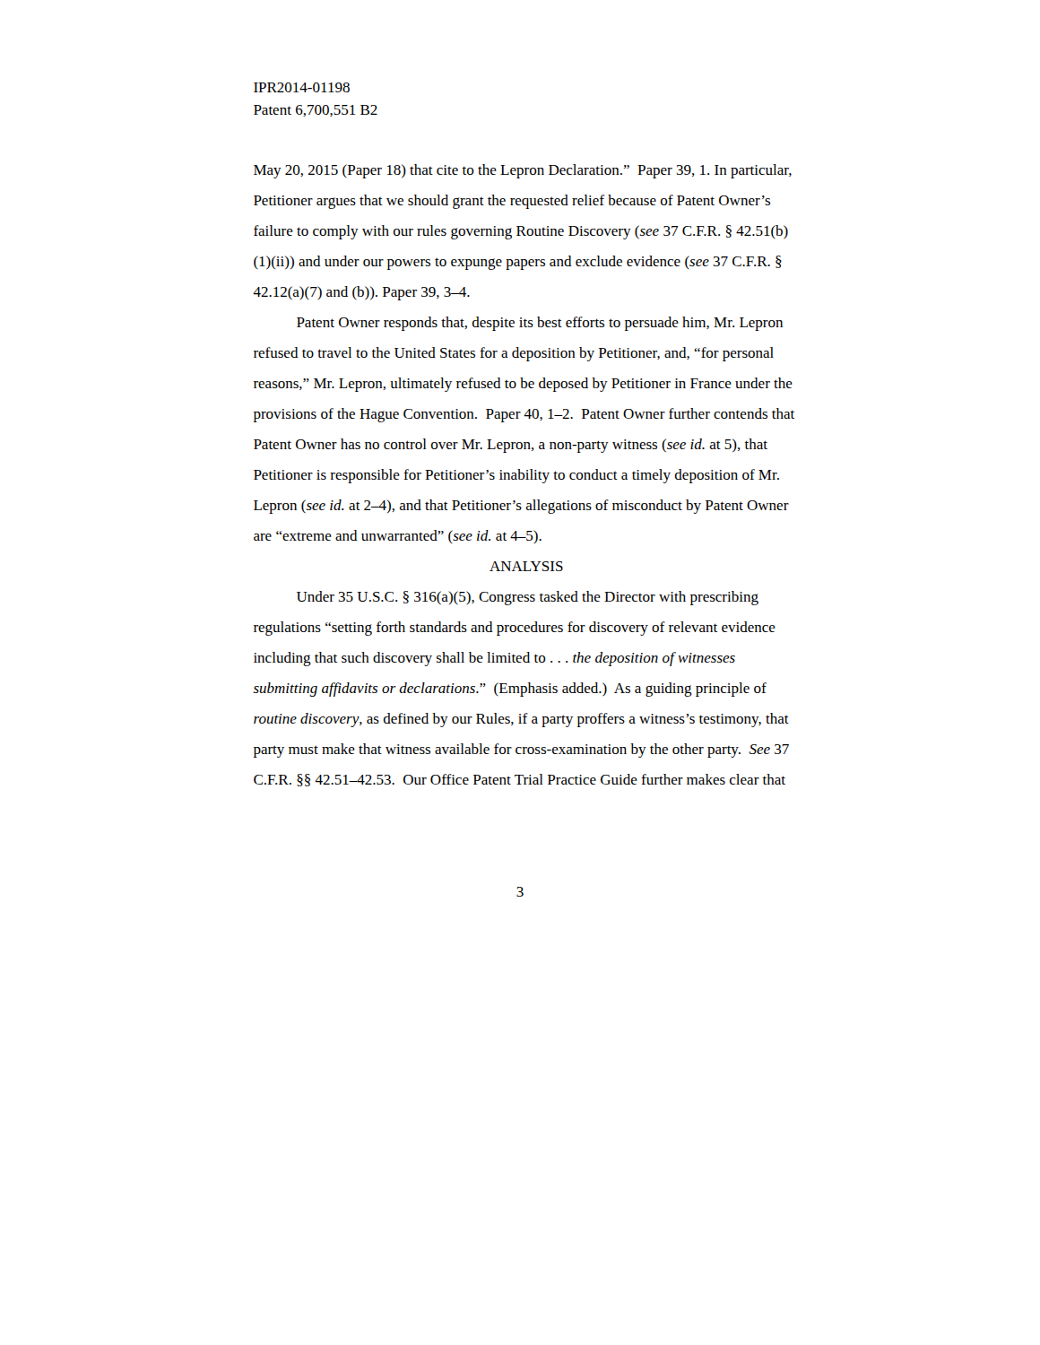IPR2014-01198
Patent 6,700,551 B2
May 20, 2015 (Paper 18) that cite to the Lepron Declaration.” Paper 39, 1. In particular, Petitioner argues that we should grant the requested relief because of Patent Owner’s failure to comply with our rules governing Routine Discovery (see 37 C.F.R. § 42.51(b)(1)(ii)) and under our powers to expunge papers and exclude evidence (see 37 C.F.R. § 42.12(a)(7) and (b)). Paper 39, 3–4.
Patent Owner responds that, despite its best efforts to persuade him, Mr. Lepron refused to travel to the United States for a deposition by Petitioner, and, “for personal reasons,” Mr. Lepron, ultimately refused to be deposed by Petitioner in France under the provisions of the Hague Convention. Paper 40, 1–2. Patent Owner further contends that Patent Owner has no control over Mr. Lepron, a non-party witness (see id. at 5), that Petitioner is responsible for Petitioner’s inability to conduct a timely deposition of Mr. Lepron (see id. at 2–4), and that Petitioner’s allegations of misconduct by Patent Owner are “extreme and unwarranted” (see id. at 4–5).
ANALYSIS
Under 35 U.S.C. § 316(a)(5), Congress tasked the Director with prescribing regulations “setting forth standards and procedures for discovery of relevant evidence including that such discovery shall be limited to . . . the deposition of witnesses submitting affidavits or declarations.” (Emphasis added.) As a guiding principle of routine discovery, as defined by our Rules, if a party proffers a witness’s testimony, that party must make that witness available for cross-examination by the other party. See 37 C.F.R. §§ 42.51–42.53. Our Office Patent Trial Practice Guide further makes clear that
3